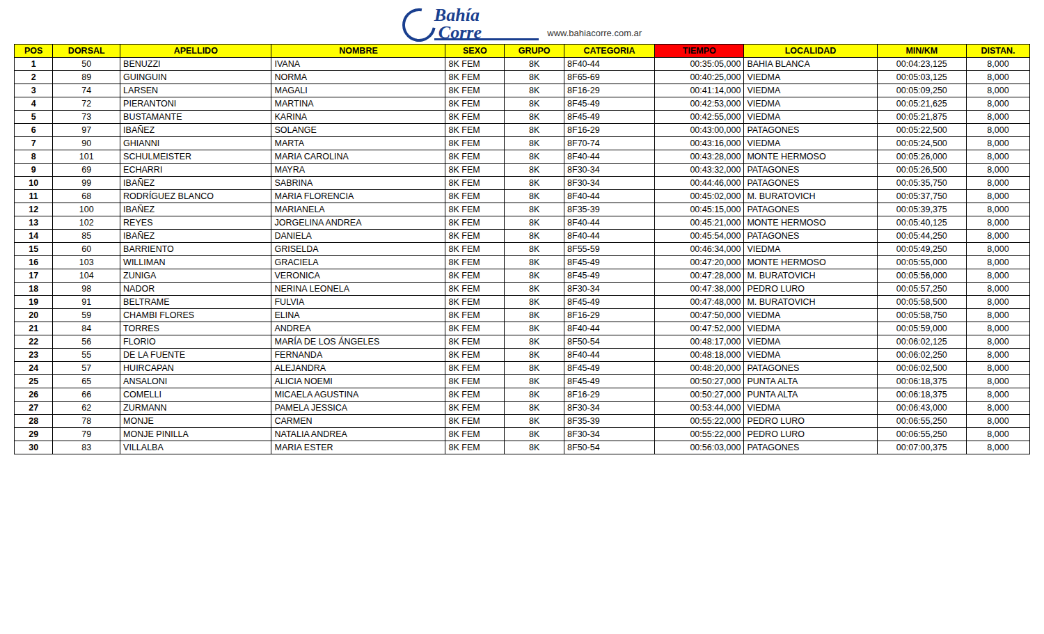Bahía Corre www.bahiacorre.com.ar
| POS | DORSAL | APELLIDO | NOMBRE | SEXO | GRUPO | CATEGORIA | TIEMPO | LOCALIDAD | MIN/KM | DISTAN. |
| --- | --- | --- | --- | --- | --- | --- | --- | --- | --- | --- |
| 1 | 50 | BENUZZI | IVANA | 8K FEM | 8K | 8F40-44 | 00:35:05,000 | BAHIA BLANCA | 00:04:23,125 | 8,000 |
| 2 | 89 | GUINGUIN | NORMA | 8K FEM | 8K | 8F65-69 | 00:40:25,000 | VIEDMA | 00:05:03,125 | 8,000 |
| 3 | 74 | LARSEN | MAGALI | 8K FEM | 8K | 8F16-29 | 00:41:14,000 | VIEDMA | 00:05:09,250 | 8,000 |
| 4 | 72 | PIERANTONI | MARTINA | 8K FEM | 8K | 8F45-49 | 00:42:53,000 | VIEDMA | 00:05:21,625 | 8,000 |
| 5 | 73 | BUSTAMANTE | KARINA | 8K FEM | 8K | 8F45-49 | 00:42:55,000 | VIEDMA | 00:05:21,875 | 8,000 |
| 6 | 97 | IBAÑEZ | SOLANGE | 8K FEM | 8K | 8F16-29 | 00:43:00,000 | PATAGONES | 00:05:22,500 | 8,000 |
| 7 | 90 | GHIANNI | MARTA | 8K FEM | 8K | 8F70-74 | 00:43:16,000 | VIEDMA | 00:05:24,500 | 8,000 |
| 8 | 101 | SCHULMEISTER | MARIA CAROLINA | 8K FEM | 8K | 8F40-44 | 00:43:28,000 | MONTE HERMOSO | 00:05:26,000 | 8,000 |
| 9 | 69 | ECHARRI | MAYRA | 8K FEM | 8K | 8F30-34 | 00:43:32,000 | PATAGONES | 00:05:26,500 | 8,000 |
| 10 | 99 | IBAÑEZ | SABRINA | 8K FEM | 8K | 8F30-34 | 00:44:46,000 | PATAGONES | 00:05:35,750 | 8,000 |
| 11 | 68 | RODRÍGUEZ BLANCO | MARIA FLORENCIA | 8K FEM | 8K | 8F40-44 | 00:45:02,000 | M. BURATOVICH | 00:05:37,750 | 8,000 |
| 12 | 100 | IBAÑEZ | MARIANELA | 8K FEM | 8K | 8F35-39 | 00:45:15,000 | PATAGONES | 00:05:39,375 | 8,000 |
| 13 | 102 | REYES | JORGELINA ANDREA | 8K FEM | 8K | 8F40-44 | 00:45:21,000 | MONTE HERMOSO | 00:05:40,125 | 8,000 |
| 14 | 85 | IBAÑEZ | DANIELA | 8K FEM | 8K | 8F40-44 | 00:45:54,000 | PATAGONES | 00:05:44,250 | 8,000 |
| 15 | 60 | BARRIENTO | GRISELDA | 8K FEM | 8K | 8F55-59 | 00:46:34,000 | VIEDMA | 00:05:49,250 | 8,000 |
| 16 | 103 | WILLIMAN | GRACIELA | 8K FEM | 8K | 8F45-49 | 00:47:20,000 | MONTE HERMOSO | 00:05:55,000 | 8,000 |
| 17 | 104 | ZUNIGA | VERONICA | 8K FEM | 8K | 8F45-49 | 00:47:28,000 | M. BURATOVICH | 00:05:56,000 | 8,000 |
| 18 | 98 | NADOR | NERINA LEONELA | 8K FEM | 8K | 8F30-34 | 00:47:38,000 | PEDRO LURO | 00:05:57,250 | 8,000 |
| 19 | 91 | BELTRAME | FULVIA | 8K FEM | 8K | 8F45-49 | 00:47:48,000 | M. BURATOVICH | 00:05:58,500 | 8,000 |
| 20 | 59 | CHAMBI FLORES | ELINA | 8K FEM | 8K | 8F16-29 | 00:47:50,000 | VIEDMA | 00:05:58,750 | 8,000 |
| 21 | 84 | TORRES | ANDREA | 8K FEM | 8K | 8F40-44 | 00:47:52,000 | VIEDMA | 00:05:59,000 | 8,000 |
| 22 | 56 | FLORIO | MARÍA DE LOS ÁNGELES | 8K FEM | 8K | 8F50-54 | 00:48:17,000 | VIEDMA | 00:06:02,125 | 8,000 |
| 23 | 55 | DE LA FUENTE | FERNANDA | 8K FEM | 8K | 8F40-44 | 00:48:18,000 | VIEDMA | 00:06:02,250 | 8,000 |
| 24 | 57 | HUIRCAPAN | ALEJANDRA | 8K FEM | 8K | 8F45-49 | 00:48:20,000 | PATAGONES | 00:06:02,500 | 8,000 |
| 25 | 65 | ANSALONI | ALICIA NOEMI | 8K FEM | 8K | 8F45-49 | 00:50:27,000 | PUNTA ALTA | 00:06:18,375 | 8,000 |
| 26 | 66 | COMELLI | MICAELA AGUSTINA | 8K FEM | 8K | 8F16-29 | 00:50:27,000 | PUNTA ALTA | 00:06:18,375 | 8,000 |
| 27 | 62 | ZURMANN | PAMELA JESSICA | 8K FEM | 8K | 8F30-34 | 00:53:44,000 | VIEDMA | 00:06:43,000 | 8,000 |
| 28 | 78 | MONJE | CARMEN | 8K FEM | 8K | 8F35-39 | 00:55:22,000 | PEDRO LURO | 00:06:55,250 | 8,000 |
| 29 | 79 | MONJE PINILLA | NATALIA ANDREA | 8K FEM | 8K | 8F30-34 | 00:55:22,000 | PEDRO LURO | 00:06:55,250 | 8,000 |
| 30 | 83 | VILLALBA | MARIA ESTER | 8K FEM | 8K | 8F50-54 | 00:56:03,000 | PATAGONES | 00:07:00,375 | 8,000 |